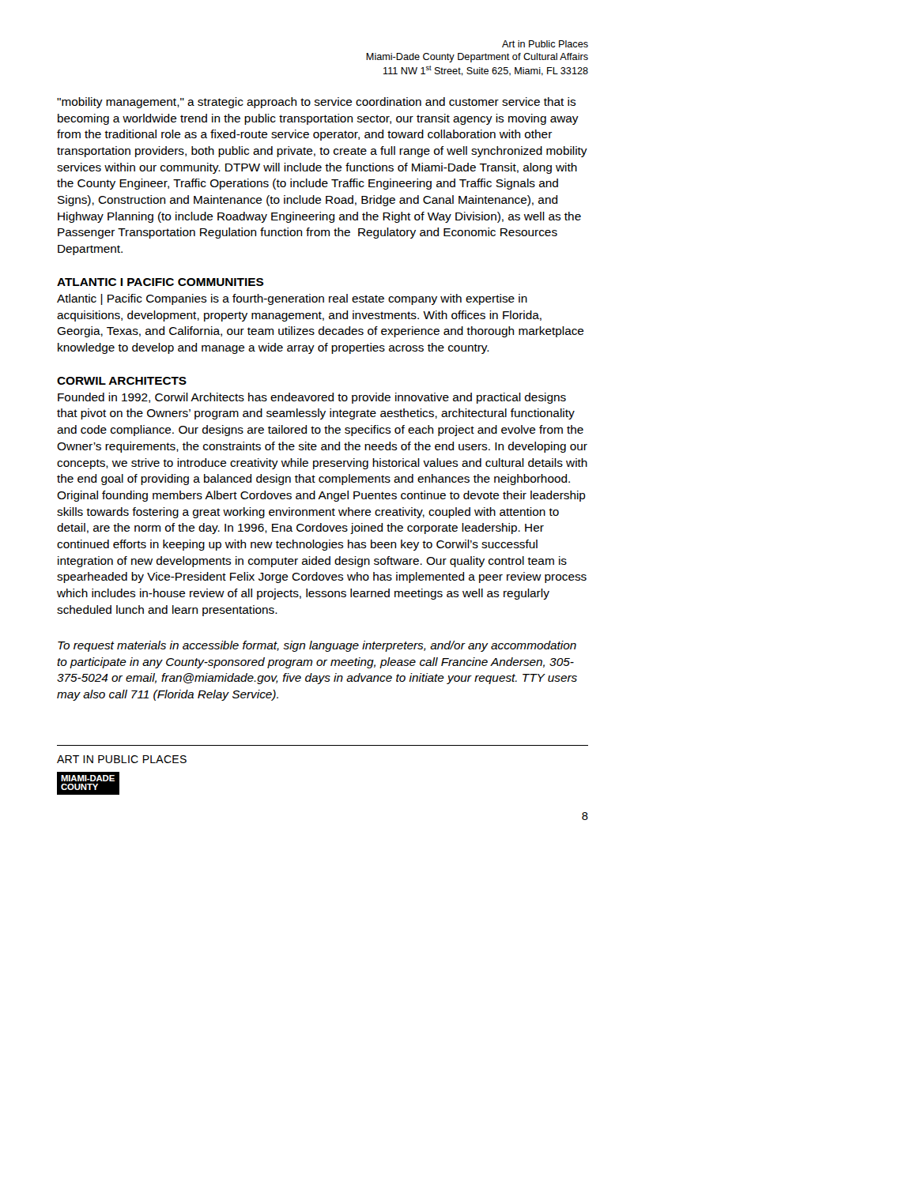Art in Public Places
Miami-Dade County Department of Cultural Affairs
111 NW 1st Street, Suite 625, Miami, FL 33128
"mobility management," a strategic approach to service coordination and customer service that is becoming a worldwide trend in the public transportation sector, our transit agency is moving away from the traditional role as a fixed-route service operator, and toward collaboration with other transportation providers, both public and private, to create a full range of well synchronized mobility services within our community. DTPW will include the functions of Miami-Dade Transit, along with the County Engineer, Traffic Operations (to include Traffic Engineering and Traffic Signals and Signs), Construction and Maintenance (to include Road, Bridge and Canal Maintenance), and Highway Planning (to include Roadway Engineering and the Right of Way Division), as well as the Passenger Transportation Regulation function from the Regulatory and Economic Resources Department.
Atlantic I Pacific Communities
Atlantic | Pacific Companies is a fourth-generation real estate company with expertise in acquisitions, development, property management, and investments. With offices in Florida, Georgia, Texas, and California, our team utilizes decades of experience and thorough marketplace knowledge to develop and manage a wide array of properties across the country.
Corwil Architects
Founded in 1992, Corwil Architects has endeavored to provide innovative and practical designs that pivot on the Owners’ program and seamlessly integrate aesthetics, architectural functionality and code compliance. Our designs are tailored to the specifics of each project and evolve from the Owner’s requirements, the constraints of the site and the needs of the end users. In developing our concepts, we strive to introduce creativity while preserving historical values and cultural details with the end goal of providing a balanced design that complements and enhances the neighborhood. Original founding members Albert Cordoves and Angel Puentes continue to devote their leadership skills towards fostering a great working environment where creativity, coupled with attention to detail, are the norm of the day. In 1996, Ena Cordoves joined the corporate leadership. Her continued efforts in keeping up with new technologies has been key to Corwil’s successful integration of new developments in computer aided design software. Our quality control team is spearheaded by Vice-President Felix Jorge Cordoves who has implemented a peer review process which includes in-house review of all projects, lessons learned meetings as well as regularly scheduled lunch and learn presentations.
To request materials in accessible format, sign language interpreters, and/or any accommodation to participate in any County-sponsored program or meeting, please call Francine Andersen, 305-375-5024 or email, fran@miamidade.gov, five days in advance to initiate your request. TTY users may also call 711 (Florida Relay Service).
ART IN PUBLIC PLACES
MIAMI-DADE COUNTY
8